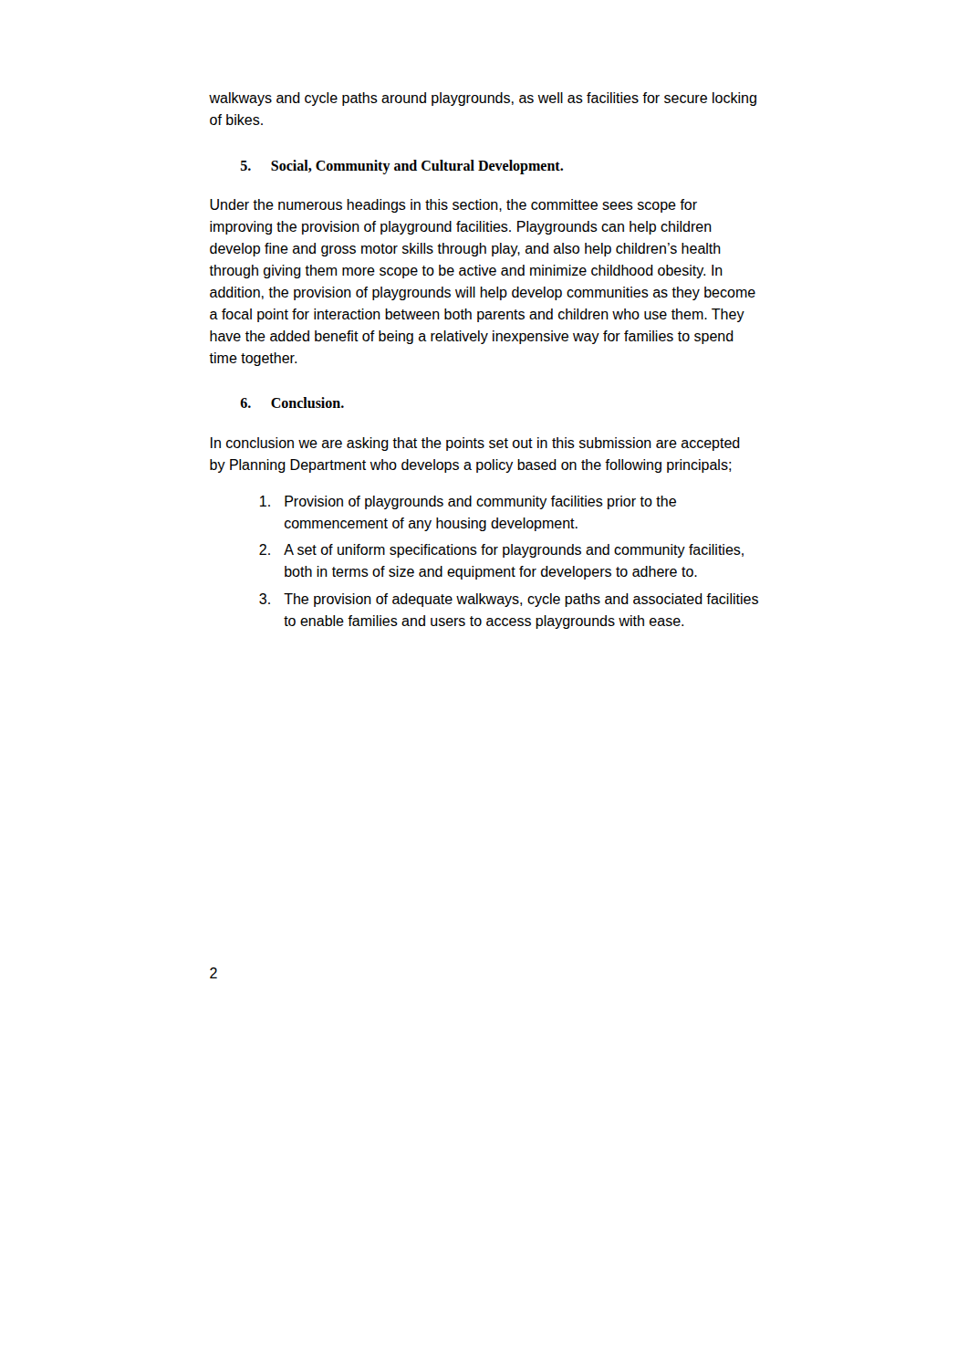walkways and cycle paths around playgrounds, as well as facilities for secure locking of bikes.
5. Social, Community and Cultural Development.
Under the numerous headings in this section, the committee sees scope for improving the provision of playground facilities. Playgrounds can help children develop fine and gross motor skills through play, and also help children’s health through giving them more scope to be active and minimize childhood obesity. In addition, the provision of playgrounds will help develop communities as they become a focal point for interaction between both parents and children who use them. They have the added benefit of being a relatively inexpensive way for families to spend time together.
6. Conclusion.
In conclusion we are asking that the points set out in this submission are accepted by Planning Department who develops a policy based on the following principals;
Provision of playgrounds and community facilities prior to the commencement of any housing development.
A set of uniform specifications for playgrounds and community facilities, both in terms of size and equipment for developers to adhere to.
The provision of adequate walkways, cycle paths and associated facilities to enable families and users to access playgrounds with ease.
2